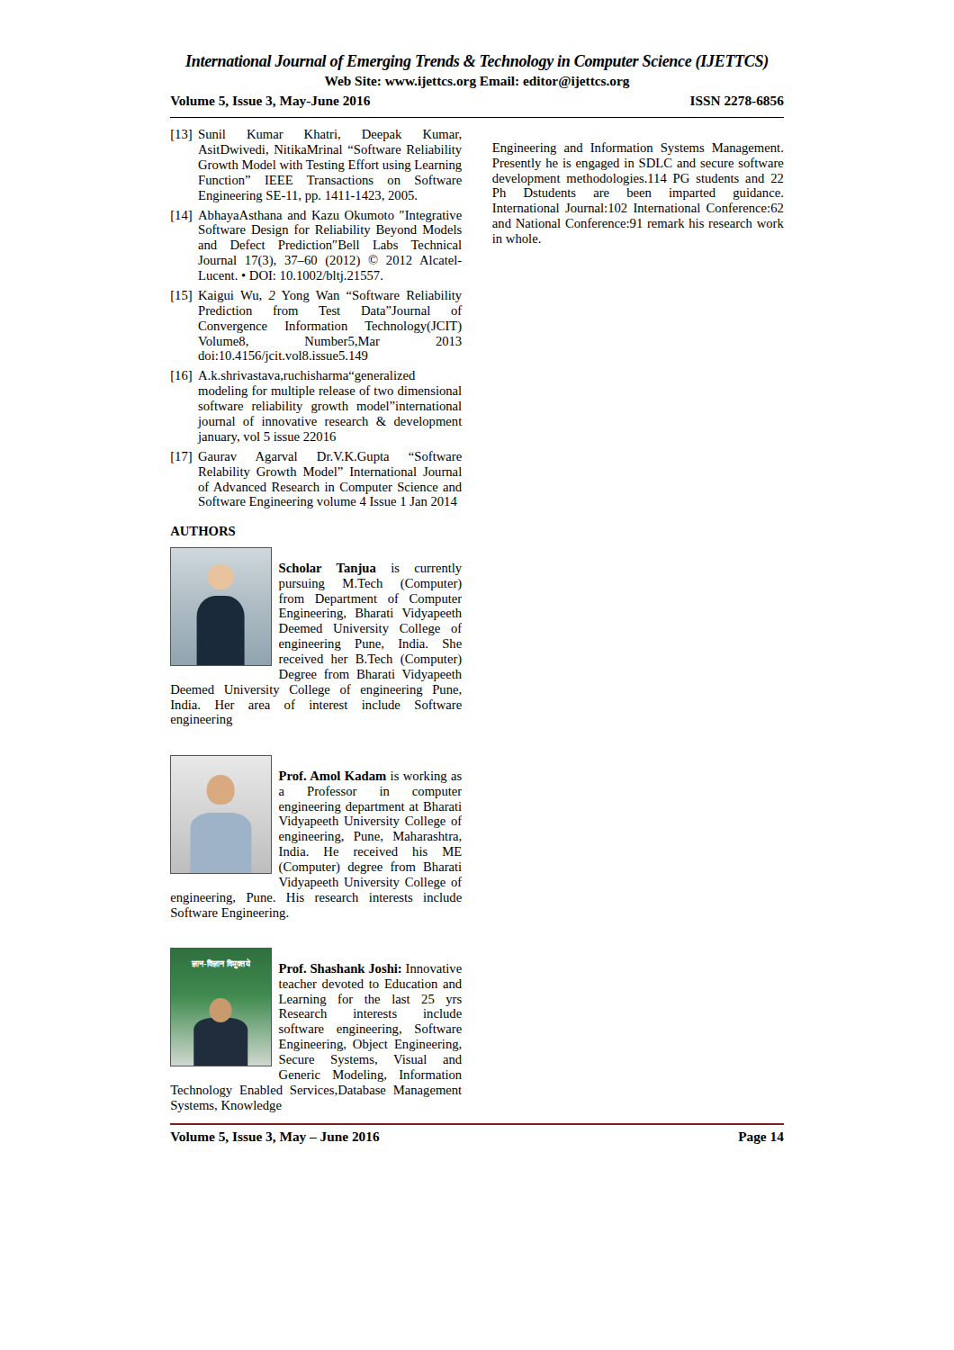International Journal of Emerging Trends & Technology in Computer Science (IJETTCS)
Web Site: www.ijettcs.org Email: editor@ijettcs.org
Volume 5, Issue 3, May-June 2016 ISSN 2278-6856
[13] Sunil Kumar Khatri, Deepak Kumar, AsitDwivedi, NitikaMrinal “Software Reliability Growth Model with Testing Effort using Learning Function” IEEE Transactions on Software Engineering SE-11, pp. 1411-1423, 2005.
[14] AbhayaAsthana and Kazu Okumoto ″Integrative Software Design for Reliability Beyond Models and Defect Prediction″Bell Labs Technical Journal 17(3), 37–60 (2012) © 2012 Alcatel-Lucent. • DOI: 10.1002/bltj.21557.
[15] Kaigui Wu, 2 Yong Wan “Software Reliability Prediction from Test Data”Journal of Convergence Information Technology(JCIT) Volume8, Number5,Mar 2013 doi:10.4156/jcit.vol8.issue5.149
[16] A.k.shrivastava,ruchisharma“generalized modeling for multiple release of two dimensional software reliability growth model”international journal of innovative research & development january, vol 5 issue 22016
[17] Gaurav Agarval Dr.V.K.Gupta “Software Relability Growth Model” International Journal of Advanced Research in Computer Science and Software Engineering volume 4 Issue 1 Jan 2014
AUTHORS
Scholar Tanjua is currently pursuing M.Tech (Computer) from Department of Computer Engineering, Bharati Vidyapeeth Deemed University College of engineering Pune, India. She received her B.Tech (Computer) Degree from Bharati Vidyapeeth Deemed University College of engineering Pune, India. Her area of interest include Software engineering
Prof. Amol Kadam is working as a Professor in computer engineering department at Bharati Vidyapeeth University College of engineering, Pune, Maharashtra, India. He received his ME (Computer) degree from Bharati Vidyapeeth University College of engineering, Pune. His research interests include Software Engineering.
ज्ञान-विज्ञान विमुक्तये
Prof. Shashank Joshi: Innovative teacher devoted to Education and Learning for the last 25 yrs Research interests include software engineering, Software Engineering, Object Engineering, Secure Systems, Visual and Generic Modeling, Information Technology Enabled Services,Database Management Systems, Knowledge
Engineering and Information Systems Management. Presently he is engaged in SDLC and secure software development methodologies.114 PG students and 22 Ph Dstudents are been imparted guidance. International Journal:102 International Conference:62 and National Conference:91 remark his research work in whole.
Volume 5, Issue 3, May – June 2016 Page 14